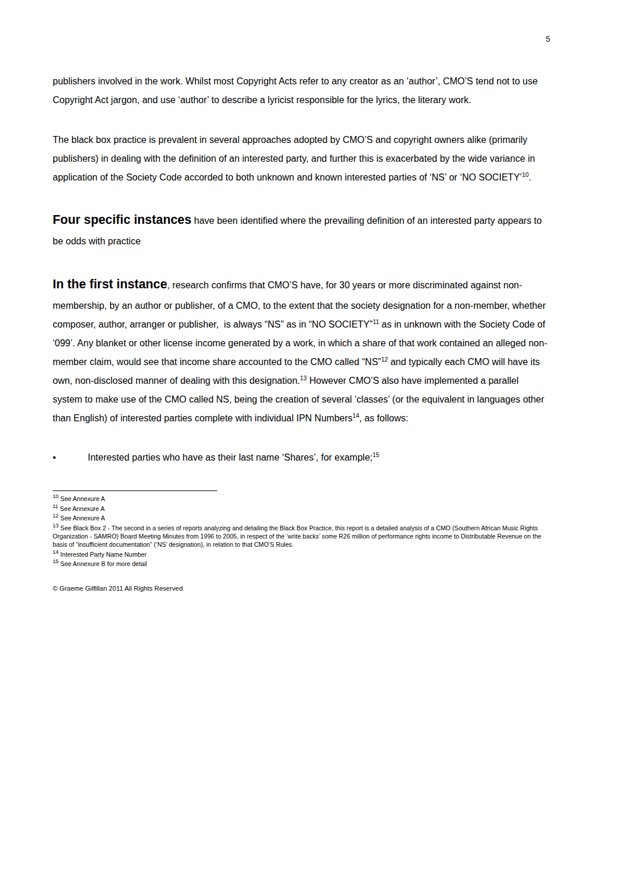5
publishers involved in the work. Whilst most Copyright Acts refer to any creator as an ‘author’, CMO’S tend not to use Copyright Act jargon, and use ‘author’ to describe a lyricist responsible for the lyrics, the literary work.
The black box practice is prevalent in several approaches adopted by CMO’S and copyright owners alike (primarily publishers) in dealing with the definition of an interested party, and further this is exacerbated by the wide variance in application of the Society Code accorded to both unknown and known interested parties of ‘NS’ or ‘NO SOCIETY’10.
Four specific instances have been identified where the prevailing definition of an interested party appears to be odds with practice
In the first instance, research confirms that CMO’S have, for 30 years or more discriminated against non-membership, by an author or publisher, of a CMO, to the extent that the society designation for a non-member, whether composer, author, arranger or publisher, is always “NS” as in “NO SOCIETY”11 as in unknown with the Society Code of ‘099’. Any blanket or other license income generated by a work, in which a share of that work contained an alleged non-member claim, would see that income share accounted to the CMO called “NS”12 and typically each CMO will have its own, non-disclosed manner of dealing with this designation.13 However CMO’S also have implemented a parallel system to make use of the CMO called NS, being the creation of several ‘classes’ (or the equivalent in languages other than English) of interested parties complete with individual IPN Numbers14, as follows:
•Interested parties who have as their last name ‘Shares’, for example;15
10 See Annexure A
11 See Annexure A
12 See Annexure A
13 See Black Box 2 - The second in a series of reports analyzing and detailing the Black Box Practice, this report is a detailed analysis of a CMO (Southern African Music Rights Organization - SAMRO) Board Meeting Minutes from 1996 to 2005, in respect of the ‘write backs’ some R26 million of performance rights income to Distributable Revenue on the basis of “insufficient documentation” (‘NS’ designation), in relation to that CMO’S Rules.
14 Interested Party Name Number
15 See Annexure B for more detail
© Graeme Gilfillan 2011 All Rights Reserved